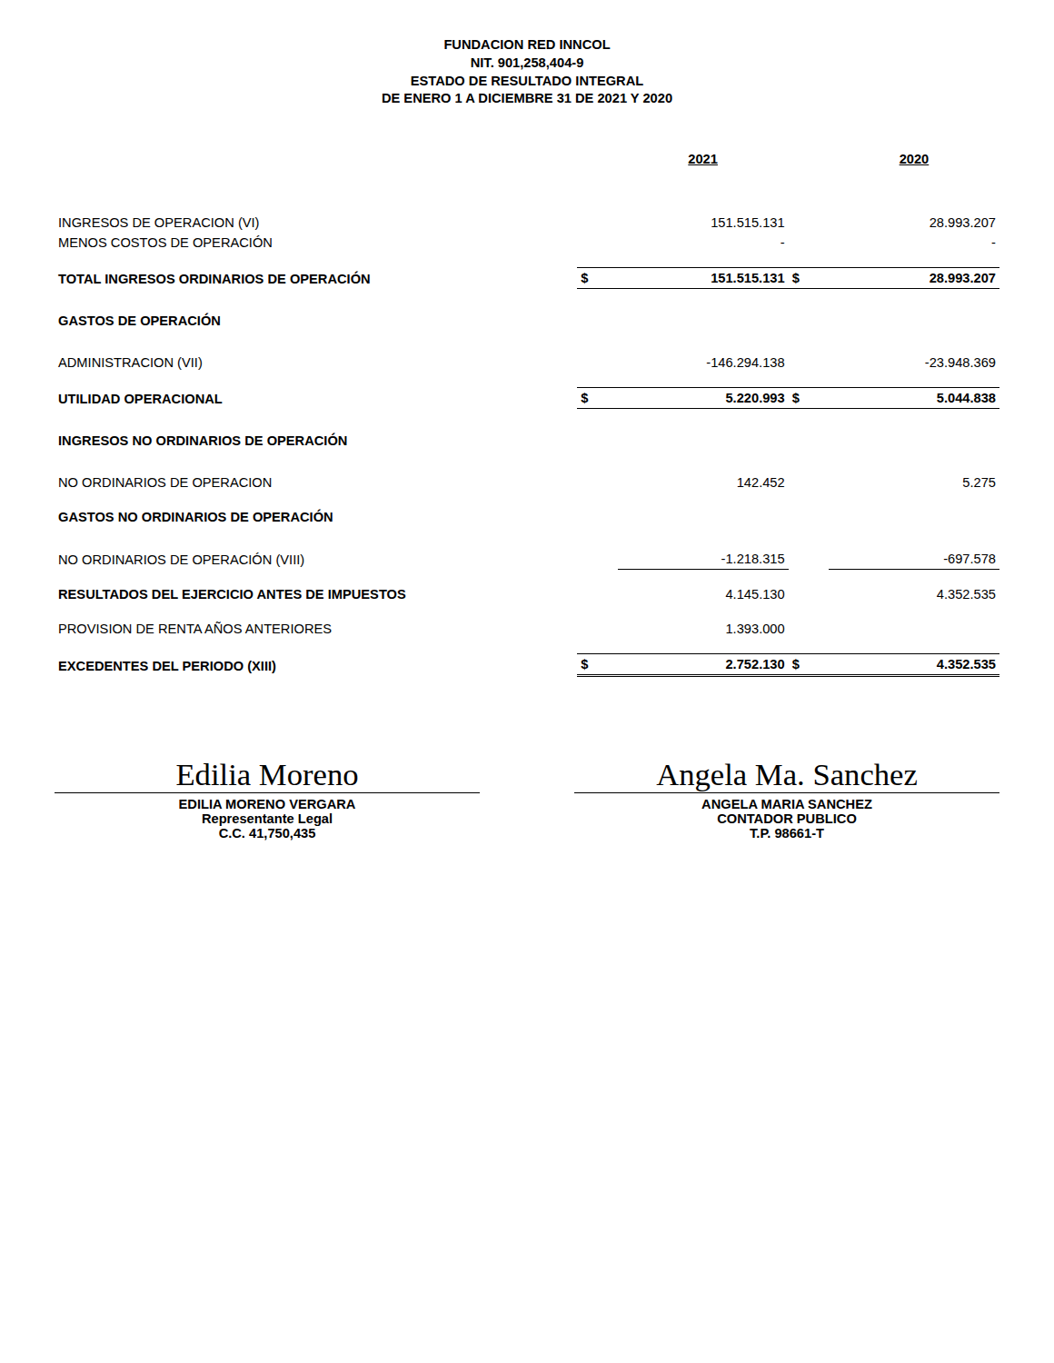FUNDACION RED INNCOL
NIT. 901,258,404-9
ESTADO DE RESULTADO INTEGRAL
DE ENERO 1 A DICIEMBRE 31 DE 2021 Y 2020
| | | 2021 | | 2020 |
| INGRESOS DE OPERACION (VI) | | 151.515.131 | | 28.993.207 |
| MENOS COSTOS DE OPERACIÓN | | - | | - |
| TOTAL INGRESOS ORDINARIOS DE OPERACIÓN | $ | 151.515.131 | $ | 28.993.207 |
| GASTOS DE OPERACIÓN | | | | |
| ADMINISTRACION (VII) | | -146.294.138 | | -23.948.369 |
| UTILIDAD OPERACIONAL | $ | 5.220.993 | $ | 5.044.838 |
| INGRESOS NO ORDINARIOS DE OPERACIÓN | | | | |
| NO ORDINARIOS DE OPERACION | | 142.452 | | 5.275 |
| GASTOS NO ORDINARIOS DE OPERACIÓN | | | | |
| NO ORDINARIOS DE OPERACIÓN (VIII) | | -1.218.315 | | -697.578 |
| RESULTADOS DEL EJERCICIO ANTES DE IMPUESTOS | | 4.145.130 | | 4.352.535 |
| PROVISION DE RENTA AÑOS ANTERIORES | | 1.393.000 | | |
| EXCEDENTES DEL PERIODO (XIII) | $ | 2.752.130 | $ | 4.352.535 |
Edilia Moreno
EDILIA MORENO VERGARA
Representante Legal
C.C. 41,750,435
Angela Ma. Sanchez
ANGELA MARIA SANCHEZ
CONTADOR PUBLICO
T.P. 98661-T